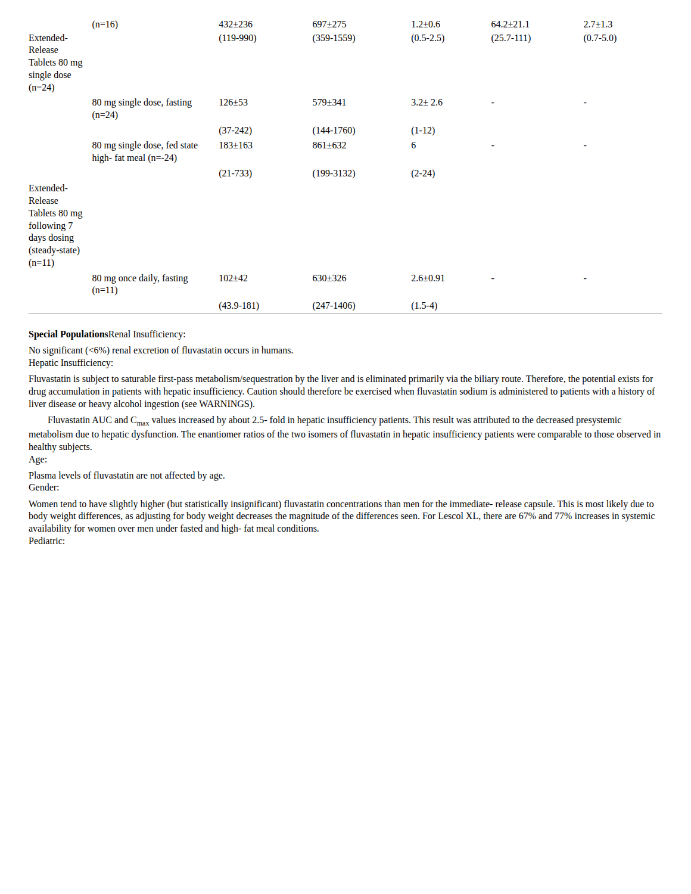| | (n=16) | 432±236 | 697±275 | 1.2±0.6 | 64.2±21.1 | 2.7±1.3 |
| Extended-Release Tablets 80 mg single dose (n=24) | | (119-990) | (359-1559) | (0.5-2.5) | (25.7-111) | (0.7-5.0) |
| | 80 mg single dose, fasting (n=24) | 126±53 | 579±341 | 3.2± 2.6 | - | - |
| | | (37-242) | (144-1760) | (1-12) | | |
| | 80 mg single dose, fed state high- fat meal (n=-24) | 183±163 | 861±632 | 6 | - | - |
| | | (21-733) | (199-3132) | (2-24) | | |
| Extended-Release Tablets 80 mg following 7 days dosing (steady-state) (n=11) | | | | | | |
| | 80 mg once daily, fasting (n=11) | 102±42 | 630±326 | 2.6±0.91 | - | - |
| | | (43.9-181) | (247-1406) | (1.5-4) | | |
Special Populations Renal Insufficiency:
No significant (<6%) renal excretion of fluvastatin occurs in humans.
Hepatic Insufficiency:
Fluvastatin is subject to saturable first-pass metabolism/sequestration by the liver and is eliminated primarily via the biliary route. Therefore, the potential exists for drug accumulation in patients with hepatic insufficiency. Caution should therefore be exercised when fluvastatin sodium is administered to patients with a history of liver disease or heavy alcohol ingestion (see WARNINGS).
Fluvastatin AUC and Cmax values increased by about 2.5- fold in hepatic insufficiency patients. This result was attributed to the decreased presystemic metabolism due to hepatic dysfunction. The enantiomer ratios of the two isomers of fluvastatin in hepatic insufficiency patients were comparable to those observed in healthy subjects.
Age:
Plasma levels of fluvastatin are not affected by age.
Gender:
Women tend to have slightly higher (but statistically insignificant) fluvastatin concentrations than men for the immediate- release capsule. This is most likely due to body weight differences, as adjusting for body weight decreases the magnitude of the differences seen. For Lescol XL, there are 67% and 77% increases in systemic availability for women over men under fasted and high- fat meal conditions.
Pediatric: